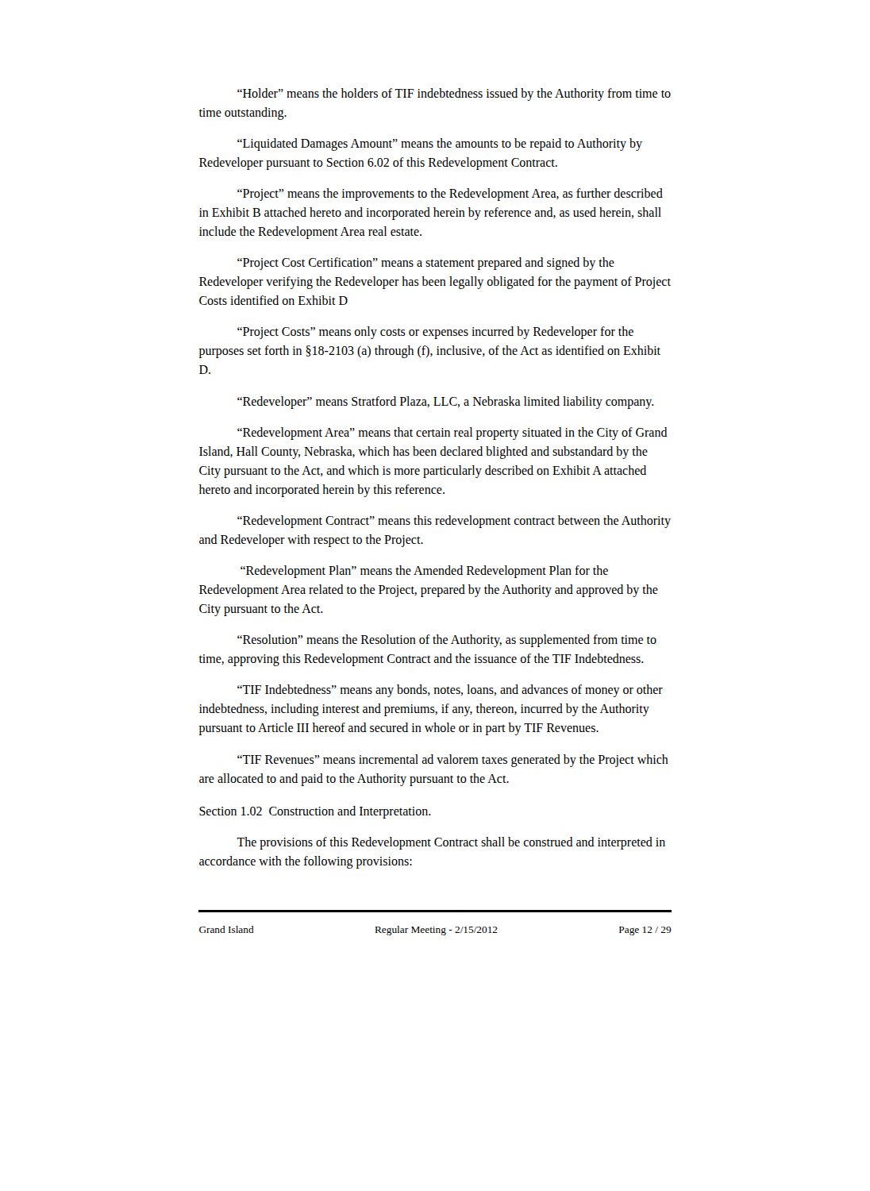“Holder” means the holders of TIF indebtedness issued by the Authority from time to time outstanding.
“Liquidated Damages Amount” means the amounts to be repaid to Authority by Redeveloper pursuant to Section 6.02 of this Redevelopment Contract.
“Project” means the improvements to the Redevelopment Area, as further described in Exhibit B attached hereto and incorporated herein by reference and, as used herein, shall include the Redevelopment Area real estate.
“Project Cost Certification” means a statement prepared and signed by the Redeveloper verifying the Redeveloper has been legally obligated for the payment of Project Costs identified on Exhibit D
“Project Costs” means only costs or expenses incurred by Redeveloper for the purposes set forth in §18-2103 (a) through (f), inclusive, of the Act as identified on Exhibit D.
“Redeveloper” means Stratford Plaza, LLC, a Nebraska limited liability company.
“Redevelopment Area” means that certain real property situated in the City of Grand Island, Hall County, Nebraska, which has been declared blighted and substandard by the City pursuant to the Act, and which is more particularly described on Exhibit A attached hereto and incorporated herein by this reference.
“Redevelopment Contract” means this redevelopment contract between the Authority and Redeveloper with respect to the Project.
“Redevelopment Plan” means the Amended Redevelopment Plan for the Redevelopment Area related to the Project, prepared by the Authority and approved by the City pursuant to the Act.
“Resolution” means the Resolution of the Authority, as supplemented from time to time, approving this Redevelopment Contract and the issuance of the TIF Indebtedness.
“TIF Indebtedness” means any bonds, notes, loans, and advances of money or other indebtedness, including interest and premiums, if any, thereon, incurred by the Authority pursuant to Article III hereof and secured in whole or in part by TIF Revenues.
“TIF Revenues” means incremental ad valorem taxes generated by the Project which are allocated to and paid to the Authority pursuant to the Act.
Section 1.02 Construction and Interpretation.
The provisions of this Redevelopment Contract shall be construed and interpreted in accordance with the following provisions:
Grand Island
Regular Meeting - 2/15/2012
Page 12 / 29